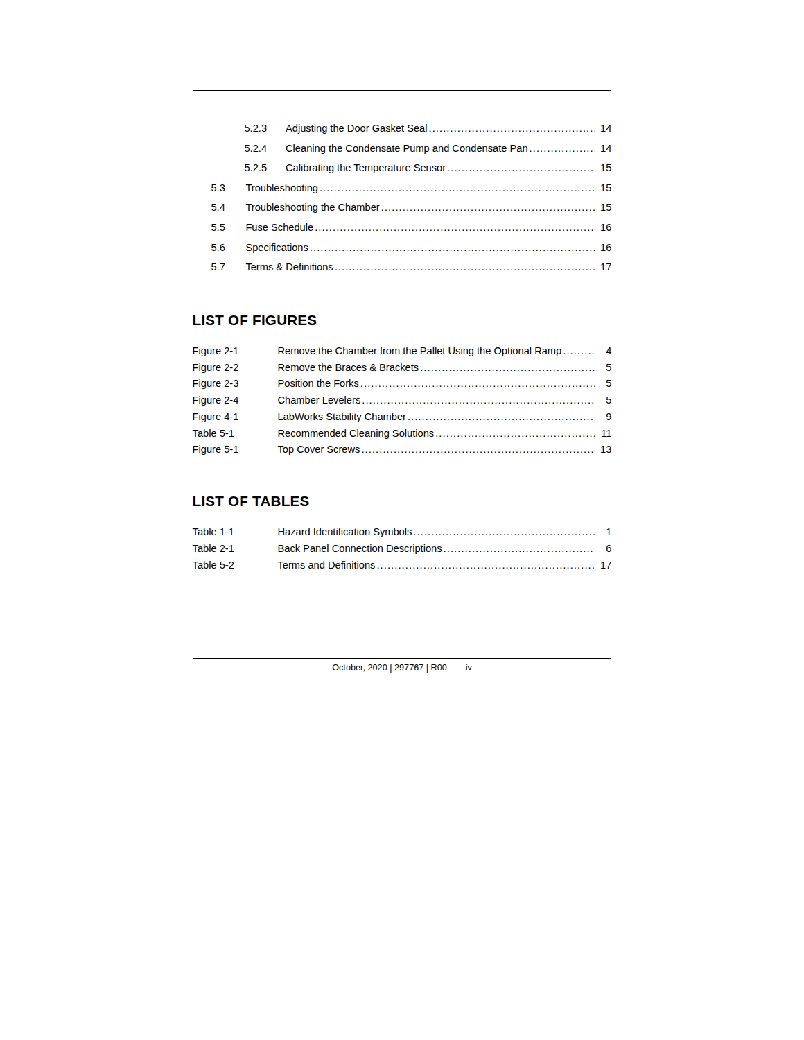5.2.3 Adjusting the Door Gasket Seal ............................................................................... 14
5.2.4 Cleaning the Condensate Pump and Condensate Pan ............................................ 14
5.2.5 Calibrating the Temperature Sensor ....................................................................... 15
5.3 Troubleshooting ..................................................................................................... 15
5.4 Troubleshooting the Chamber ................................................................................ 15
5.5 Fuse Schedule ..................................................................................................... 16
5.6 Specifications ....................................................................................................... 16
5.7 Terms & Definitions .............................................................................................. 17
LIST OF FIGURES
Figure 2-1 Remove the Chamber from the Pallet Using the Optional Ramp ..................................... 4
Figure 2-2 Remove the Braces & Brackets ...................................................................................... 5
Figure 2-3 Position the Forks ....................................................................................................... 5
Figure 2-4 Chamber Levelers ....................................................................................................... 5
Figure 4-1 LabWorks Stability Chamber .......................................................................................... 9
Table 5-1 Recommended Cleaning Solutions ............................................................................. 11
Figure 5-1 Top Cover Screws ..................................................................................................... 13
LIST OF TABLES
Table 1-1 Hazard Identification Symbols ......................................................................................... 1
Table 2-1 Back Panel Connection Descriptions ............................................................................. 6
Table 5-2 Terms and Definitions .................................................................................................. 17
October, 2020 | 297767 | R00iv